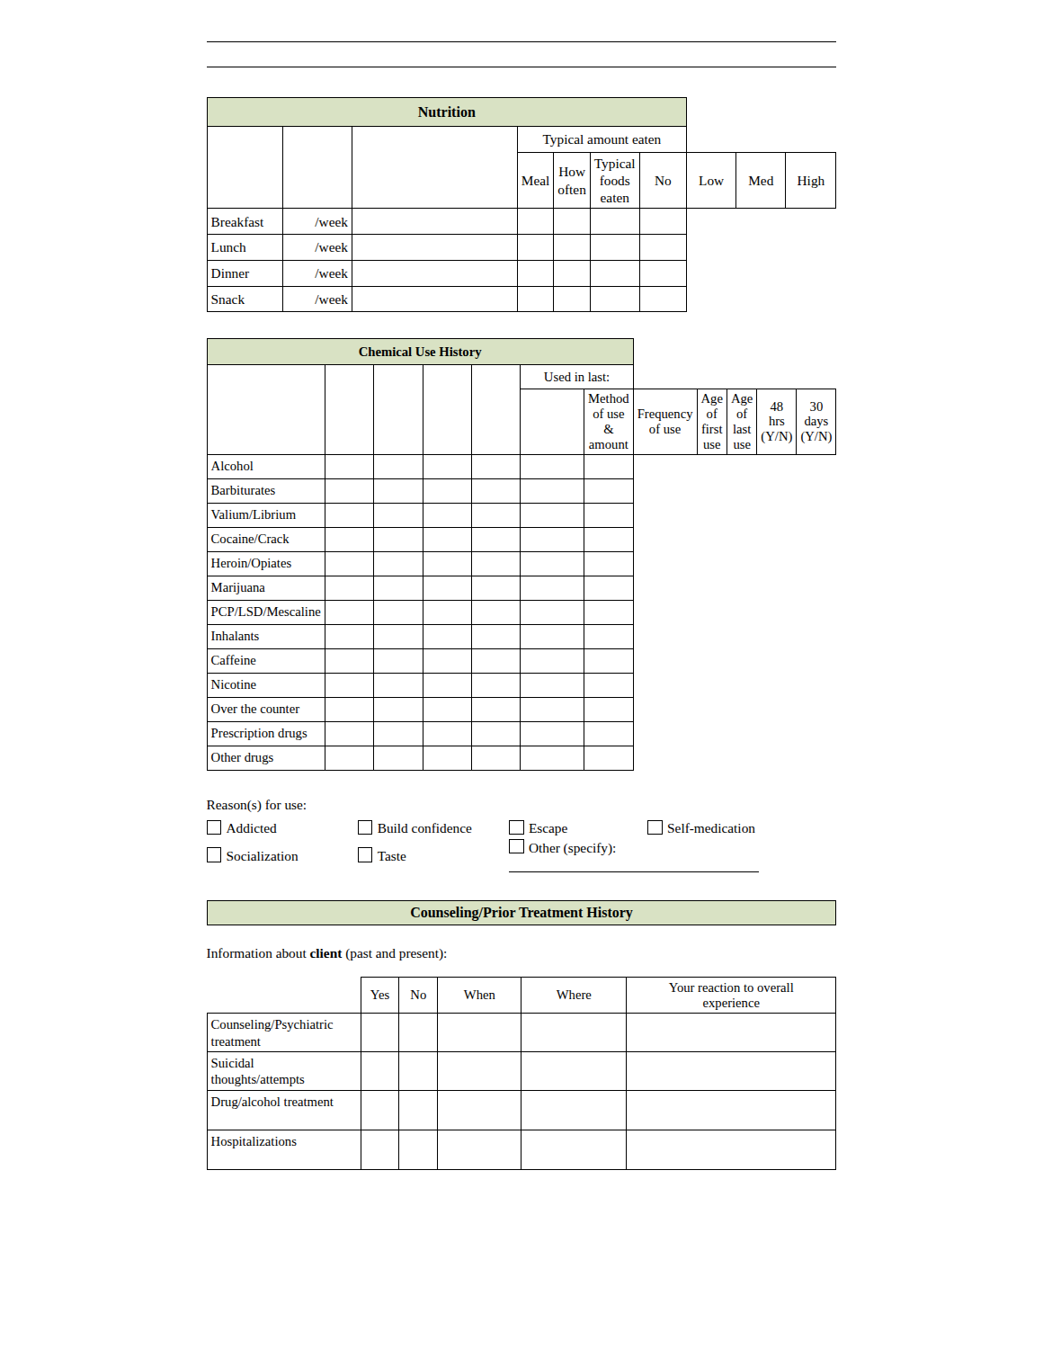| Nutrition |
| | | | Typical amount eaten |
| Meal | How often | Typical foods eaten | No | Low | Med | High |
| Breakfast | /week | | | | | |
| Lunch | /week | | | | | |
| Dinner | /week | | | | | |
| Snack | /week | | | | | |
| Chemical Use History |
| | | | | | Used in last: |
| | Method of use & amount | Frequency of use | Age of first use | Age of last use | 48 hrs (Y/N) | 30 days (Y/N) |
| Alcohol | | | | | | |
| Barbiturates | | | | | | |
| Valium/Librium | | | | | | |
| Cocaine/Crack | | | | | | |
| Heroin/Opiates | | | | | | |
| Marijuana | | | | | | |
| PCP/LSD/Mescaline | | | | | | |
| Inhalants | | | | | | |
| Caffeine | | | | | | |
| Nicotine | | | | | | |
| Over the counter | | | | | | |
| Prescription drugs | | | | | | |
| Other drugs | | | | | | |
Reason(s) for use:
| Addicted | Build confidence | Escape | Self-medication |
| Socialization | Taste | Other (specify): |
Counseling/Prior Treatment History
Information about client (past and present):
| | Yes | No | When | Where | Your reaction to overall experience |
| Counseling/Psychiatric treatment | | | | | |
| Suicidal thoughts/attempts | | | | | |
| Drug/alcohol treatment | | | | | |
| Hospitalizations | | | | | |